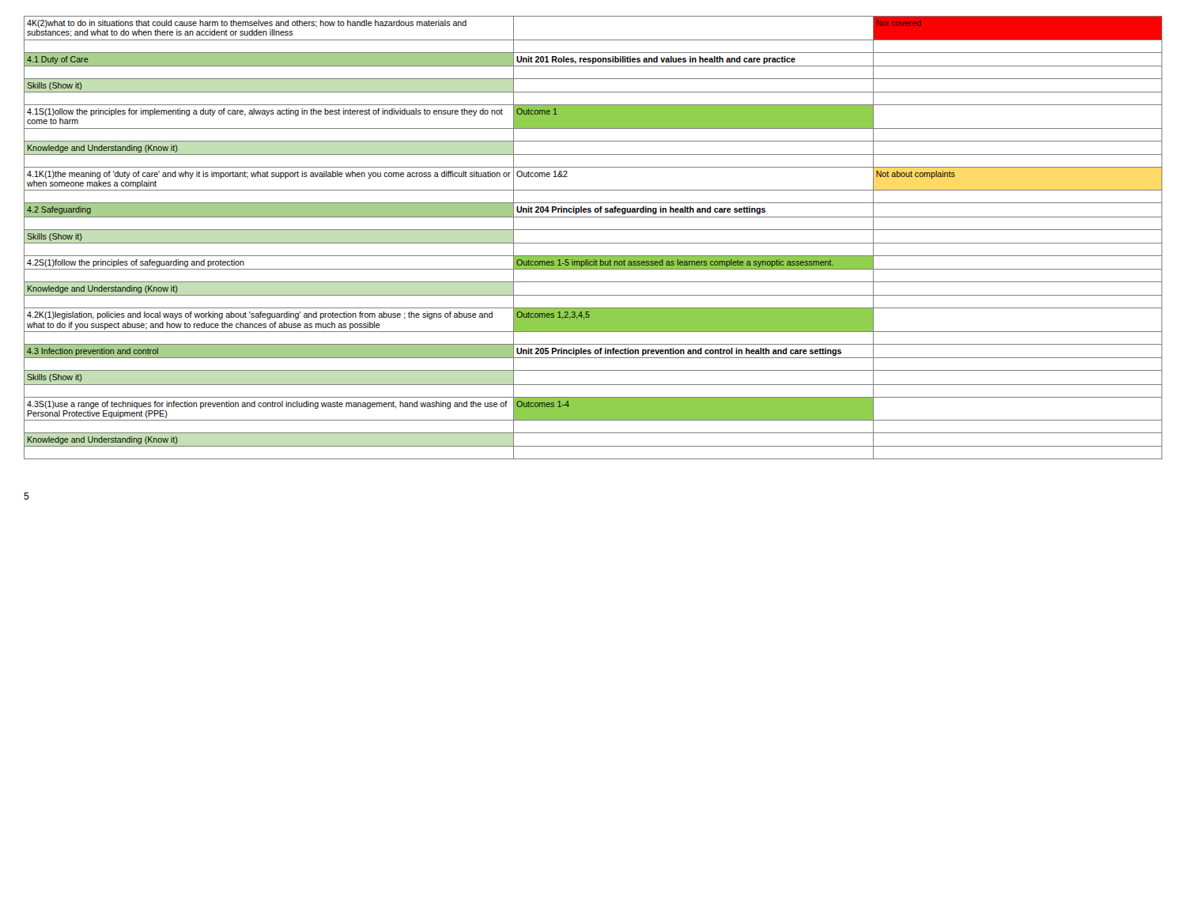| 4K(2)what to do in situations that could cause harm to themselves and others; how to handle hazardous materials and substances; and what to do when there is an accident or sudden illness | | Not covered |
| 4.1 Duty of Care | Unit 201 Roles, responsibilities and values in health and care practice | |
| Skills (Show it) | | |
| 4.1S(1)ollow the principles for implementing a duty of care, always acting in the best interest of individuals to ensure they do not come to harm | Outcome 1 | |
| Knowledge and Understanding (Know it) | | |
| 4.1K(1)the meaning of 'duty of care' and why it is important; what support is available when you come across a difficult situation or when someone makes a complaint | Outcome 1&2 | Not about complaints |
| 4.2 Safeguarding | Unit 204 Principles of safeguarding in health and care settings | |
| Skills (Show it) | | |
| 4.2S(1)follow the principles of safeguarding and protection | Outcomes 1-5 implicit but not assessed as learners complete a synoptic assessment. | |
| Knowledge and Understanding (Know it) | | |
| 4.2K(1)legislation, policies and local ways of working about 'safeguarding' and protection from abuse ; the signs of abuse and what to do if you suspect abuse; and how to reduce the chances of abuse as much as possible | Outcomes 1,2,3,4,5 | |
| 4.3 Infection prevention and control | Unit 205 Principles of infection prevention and control in health and care settings | |
| Skills (Show it) | | |
| 4.3S(1)use a range of techniques for infection prevention and control including waste management, hand washing and the use of Personal Protective Equipment (PPE) | Outcomes 1-4 | |
| Knowledge and Understanding (Know it) | | |
5